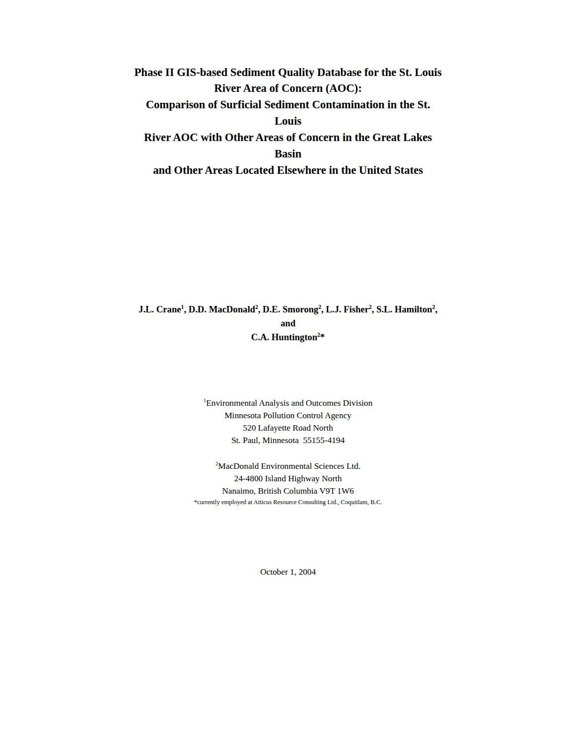Phase II GIS-based Sediment Quality Database for the St. Louis
River Area of Concern (AOC):
Comparison of Surficial Sediment Contamination in the St. Louis
River AOC with Other Areas of Concern in the Great Lakes Basin
and Other Areas Located Elsewhere in the United States
J.L. Crane1, D.D. MacDonald2, D.E. Smorong2, L.J. Fisher2, S.L. Hamilton2, and
C.A. Huntington2*
1Environmental Analysis and Outcomes Division
Minnesota Pollution Control Agency
520 Lafayette Road North
St. Paul, Minnesota 55155-4194
2MacDonald Environmental Sciences Ltd.
24-4800 Island Highway North
Nanaimo, British Columbia V9T 1W6
*currently employed at Atticus Resource Consulting Ltd., Coquitlam, B.C.
October 1, 2004